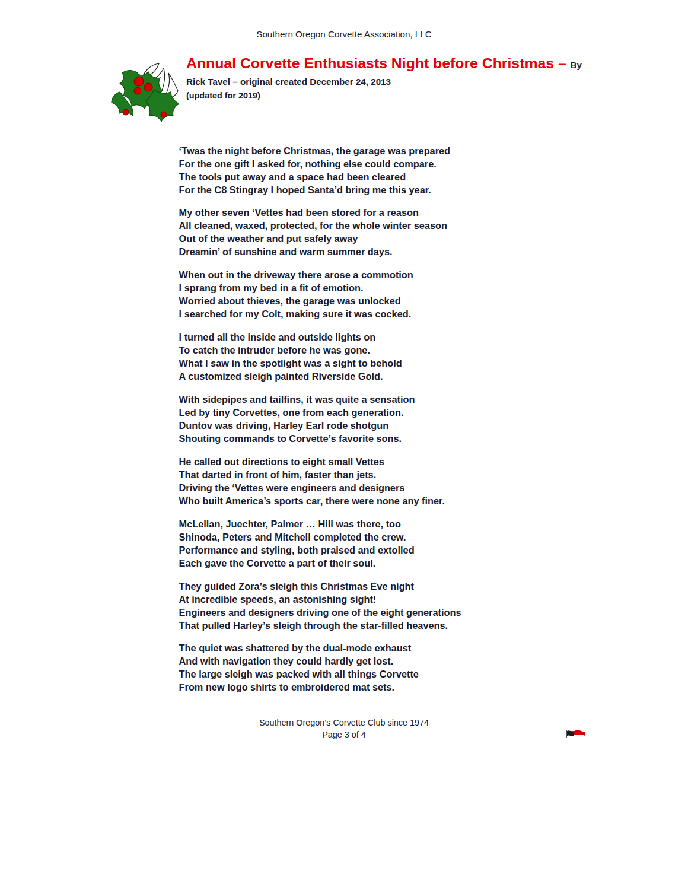Southern Oregon Corvette Association, LLC
Annual Corvette Enthusiasts Night before Christmas – By Rick Tavel – original created December 24, 2013
(updated for 2019)
‘Twas the night before Christmas, the garage was prepared
For the one gift I asked for, nothing else could compare.
The tools put away and a space had been cleared
For the C8 Stingray I hoped Santa’d bring me this year.
My other seven ‘Vettes had been stored for a reason
All cleaned, waxed, protected, for the whole winter season
Out of the weather and put safely away
Dreamin’ of sunshine and warm summer days.
When out in the driveway there arose a commotion
I sprang from my bed in a fit of emotion.
Worried about thieves, the garage was unlocked
I searched for my Colt, making sure it was cocked.
I turned all the inside and outside lights on
To catch the intruder before he was gone.
What I saw in the spotlight was a sight to behold
A customized sleigh painted Riverside Gold.
With sidepipes and tailfins, it was quite a sensation
Led by tiny Corvettes, one from each generation.
Duntov was driving, Harley Earl rode shotgun
Shouting commands to Corvette’s favorite sons.
He called out directions to eight small Vettes
That darted in front of him, faster than jets.
Driving the ‘Vettes were engineers and designers
Who built America’s sports car, there were none any finer.
McLellan, Juechter, Palmer … Hill was there, too
Shinoda, Peters and Mitchell completed the crew.
Performance and styling, both praised and extolled
Each gave the Corvette a part of their soul.
They guided Zora’s sleigh this Christmas Eve night
At incredible speeds, an astonishing sight!
Engineers and designers driving one of the eight generations
That pulled Harley’s sleigh through the star-filled heavens.
The quiet was shattered by the dual-mode exhaust
And with navigation they could hardly get lost.
The large sleigh was packed with all things Corvette
From new logo shirts to embroidered mat sets.
Southern Oregon’s Corvette Club since 1974
Page 3 of 4